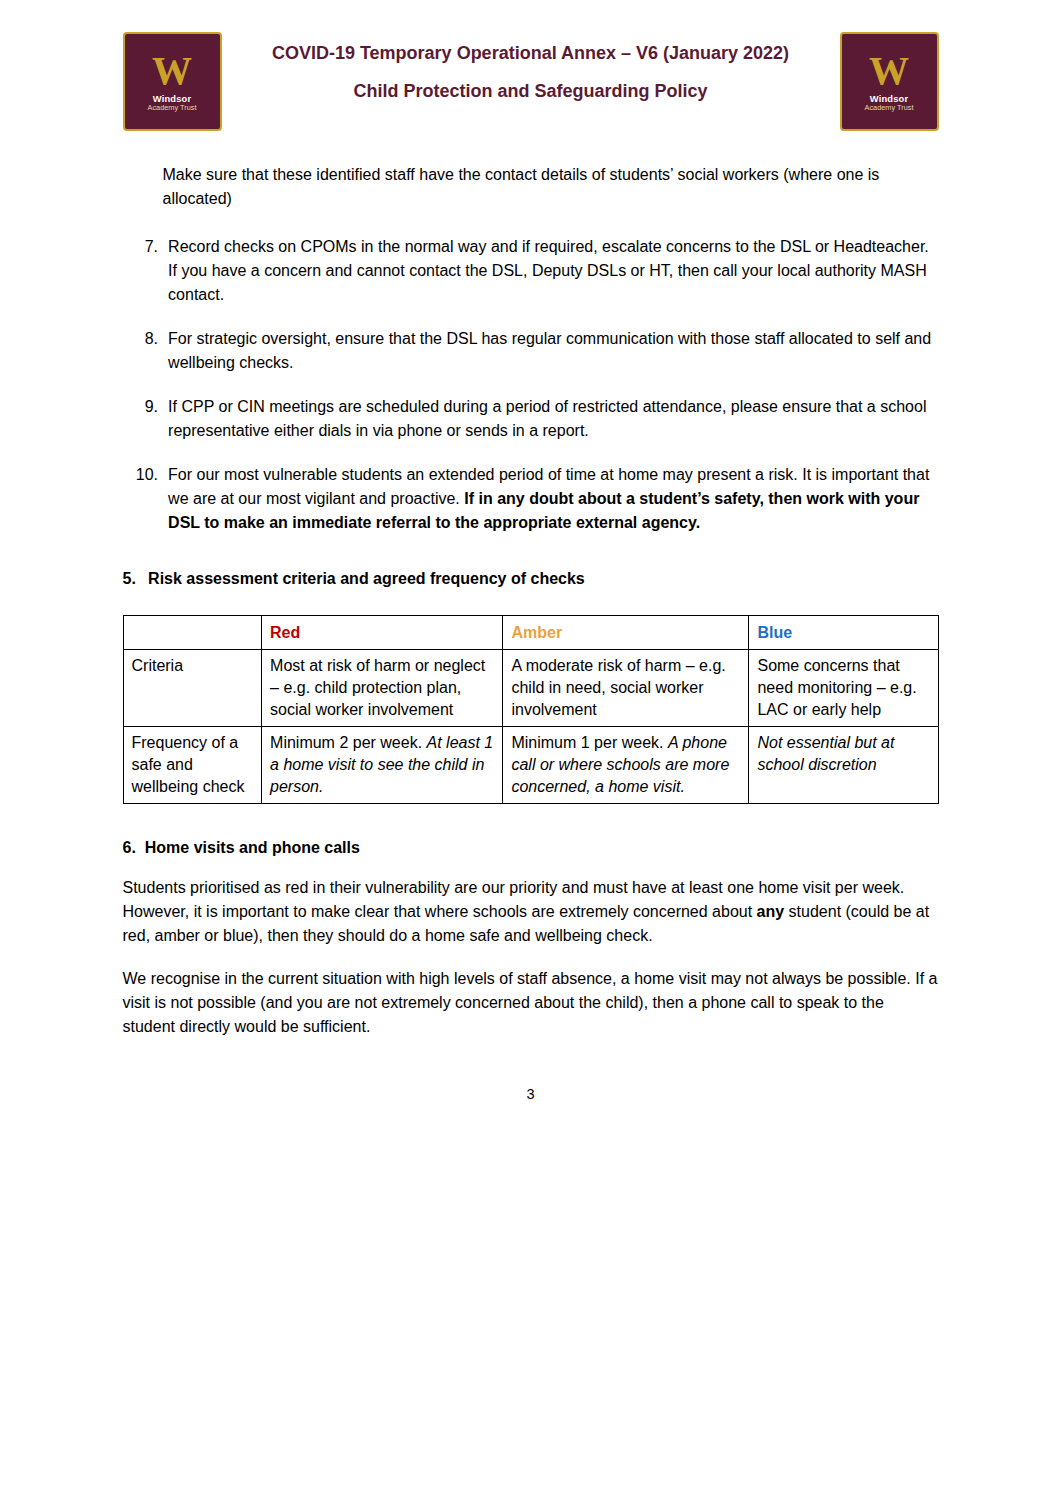W Windsor Academy Trust
COVID-19 Temporary Operational Annex – V6 (January 2022)
Child Protection and Safeguarding Policy
W Windsor Academy Trust
Make sure that these identified staff have the contact details of students’ social workers (where one is allocated)
Record checks on CPOMs in the normal way and if required, escalate concerns to the DSL or Headteacher. If you have a concern and cannot contact the DSL, Deputy DSLs or HT, then call your local authority MASH contact.
For strategic oversight, ensure that the DSL has regular communication with those staff allocated to self and wellbeing checks.
If CPP or CIN meetings are scheduled during a period of restricted attendance, please ensure that a school representative either dials in via phone or sends in a report.
For our most vulnerable students an extended period of time at home may present a risk. It is important that we are at our most vigilant and proactive. If in any doubt about a student’s safety, then work with your DSL to make an immediate referral to the appropriate external agency.
5. Risk assessment criteria and agreed frequency of checks
| | Red | Amber | Blue |
| --- | --- | --- | --- |
| Criteria | Most at risk of harm or neglect – e.g. child protection plan, social worker involvement | A moderate risk of harm – e.g. child in need, social worker involvement | Some concerns that need monitoring – e.g. LAC or early help |
| Frequency of a safe and wellbeing check | Minimum 2 per week. At least 1 a home visit to see the child in person. | Minimum 1 per week. A phone call or where schools are more concerned, a home visit. | Not essential but at school discretion |
6. Home visits and phone calls
Students prioritised as red in their vulnerability are our priority and must have at least one home visit per week. However, it is important to make clear that where schools are extremely concerned about any student (could be at red, amber or blue), then they should do a home safe and wellbeing check.
We recognise in the current situation with high levels of staff absence, a home visit may not always be possible. If a visit is not possible (and you are not extremely concerned about the child), then a phone call to speak to the student directly would be sufficient.
3